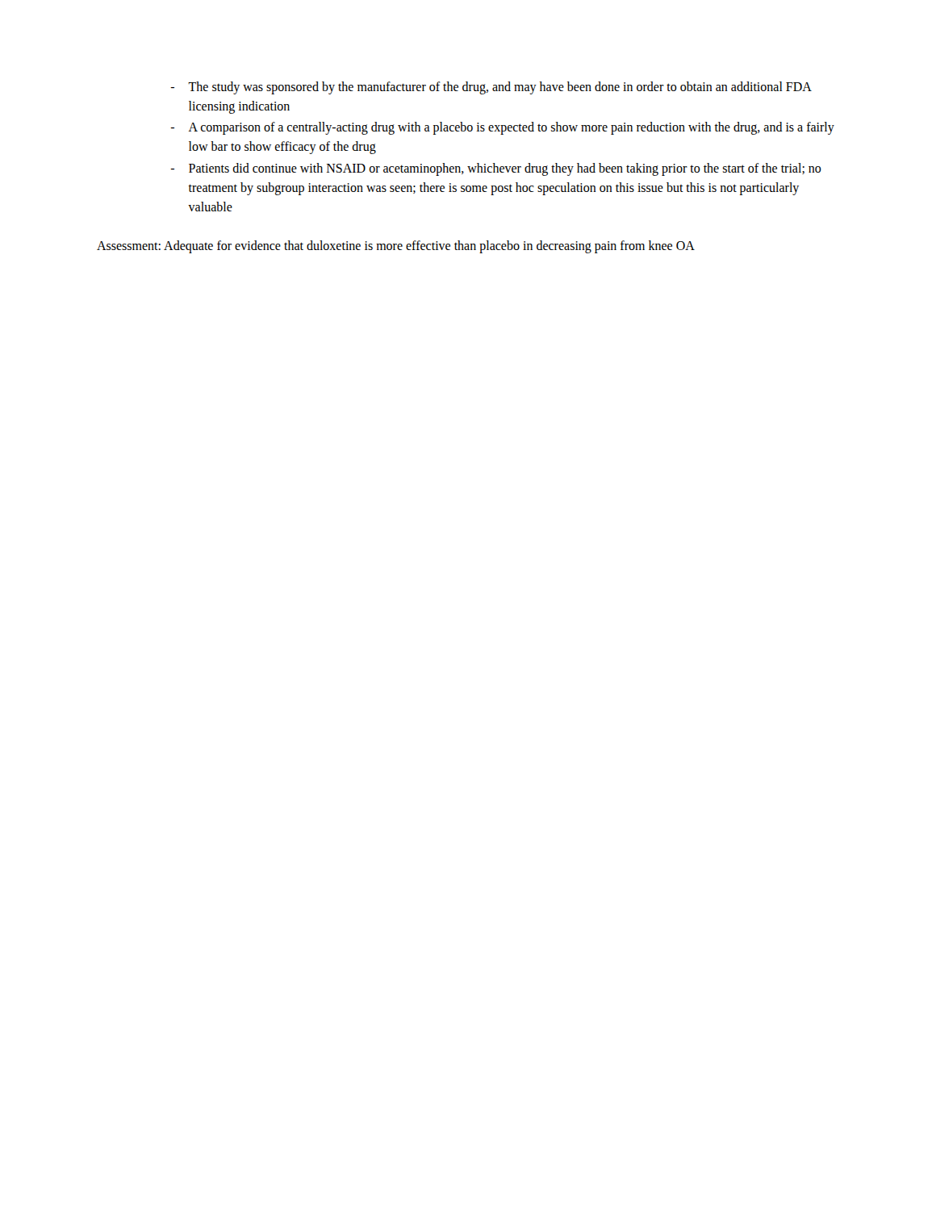The study was sponsored by the manufacturer of the drug, and may have been done in order to obtain an additional FDA licensing indication
A comparison of a centrally-acting drug with a placebo is expected to show more pain reduction with the drug, and is a fairly low bar to show efficacy of the drug
Patients did continue with NSAID or acetaminophen, whichever drug they had been taking prior to the start of the trial; no treatment by subgroup interaction was seen; there is some post hoc speculation on this issue but this is not particularly valuable
Assessment: Adequate for evidence that duloxetine is more effective than placebo in decreasing pain from knee OA